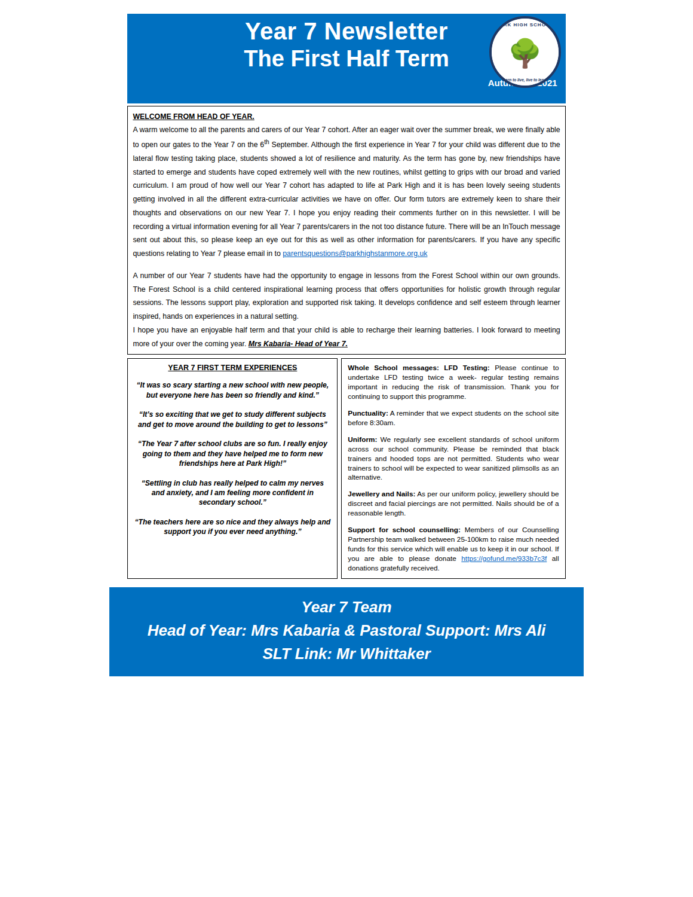PARK HIGH SCHOOL
🌳
learn to live, live to learn
Year 7 Newsletter
The First Half Term
Autumn 1 - 2021
WELCOME FROM HEAD OF YEAR.
A warm welcome to all the parents and carers of our Year 7 cohort. After an eager wait over the summer break, we were finally able to open our gates to the Year 7 on the 6th September. Although the first experience in Year 7 for your child was different due to the lateral flow testing taking place, students showed a lot of resilience and maturity. As the term has gone by, new friendships have started to emerge and students have coped extremely well with the new routines, whilst getting to grips with our broad and varied curriculum. I am proud of how well our Year 7 cohort has adapted to life at Park High and it is has been lovely seeing students getting involved in all the different extra-curricular activities we have on offer. Our form tutors are extremely keen to share their thoughts and observations on our new Year 7. I hope you enjoy reading their comments further on in this newsletter. I will be recording a virtual information evening for all Year 7 parents/carers in the not too distance future. There will be an InTouch message sent out about this, so please keep an eye out for this as well as other information for parents/carers. If you have any specific questions relating to Year 7 please email in to parentsquestions@parkhighstanmore.org.uk
A number of our Year 7 students have had the opportunity to engage in lessons from the Forest School within our own grounds. The Forest School is a child centered inspirational learning process that offers opportunities for holistic growth through regular sessions. The lessons support play, exploration and supported risk taking. It develops confidence and self esteem through learner inspired, hands on experiences in a natural setting.
I hope you have an enjoyable half term and that your child is able to recharge their learning batteries. I look forward to meeting more of your over the coming year. Mrs Kabaria- Head of Year 7.
YEAR 7 FIRST TERM EXPERIENCES
“It was so scary starting a new school with new people, but everyone here has been so friendly and kind.”
“It’s so exciting that we get to study different subjects and get to move around the building to get to lessons”
“The Year 7 after school clubs are so fun. I really enjoy going to them and they have helped me to form new friendships here at Park High!”
“Settling in club has really helped to calm my nerves and anxiety, and I am feeling more confident in secondary school.”
“The teachers here are so nice and they always help and support you if you ever need anything.”
Whole School messages: LFD Testing: Please continue to undertake LFD testing twice a week- regular testing remains important in reducing the risk of transmission. Thank you for continuing to support this programme.
Punctuality: A reminder that we expect students on the school site before 8:30am.
Uniform: We regularly see excellent standards of school uniform across our school community. Please be reminded that black trainers and hooded tops are not permitted. Students who wear trainers to school will be expected to wear sanitized plimsolls as an alternative.
Jewellery and Nails: As per our uniform policy, jewellery should be discreet and facial piercings are not permitted. Nails should be of a reasonable length.
Support for school counselling: Members of our Counselling Partnership team walked between 25-100km to raise much needed funds for this service which will enable us to keep it in our school. If you are able to please donate https://gofund.me/933b7c3f all donations gratefully received.
Year 7 Team
Head of Year: Mrs Kabaria & Pastoral Support: Mrs Ali
SLT Link: Mr Whittaker